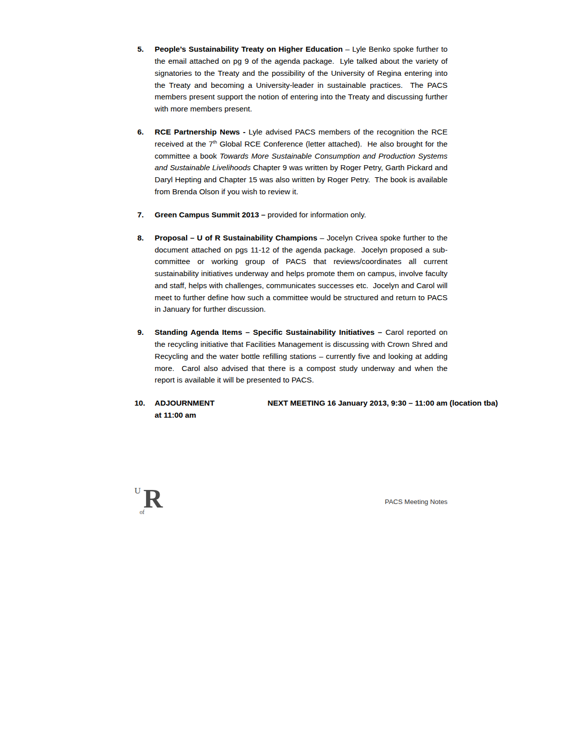People’s Sustainability Treaty on Higher Education – Lyle Benko spoke further to the email attached on pg 9 of the agenda package. Lyle talked about the variety of signatories to the Treaty and the possibility of the University of Regina entering into the Treaty and becoming a University-leader in sustainable practices. The PACS members present support the notion of entering into the Treaty and discussing further with more members present.
RCE Partnership News - Lyle advised PACS members of the recognition the RCE received at the 7th Global RCE Conference (letter attached). He also brought for the committee a book Towards More Sustainable Consumption and Production Systems and Sustainable Livelihoods Chapter 9 was written by Roger Petry, Garth Pickard and Daryl Hepting and Chapter 15 was also written by Roger Petry. The book is available from Brenda Olson if you wish to review it.
Green Campus Summit 2013 – provided for information only.
Proposal – U of R Sustainability Champions – Jocelyn Crivea spoke further to the document attached on pgs 11-12 of the agenda package. Jocelyn proposed a sub-committee or working group of PACS that reviews/coordinates all current sustainability initiatives underway and helps promote them on campus, involve faculty and staff, helps with challenges, communicates successes etc. Jocelyn and Carol will meet to further define how such a committee would be structured and return to PACS in January for further discussion.
Standing Agenda Items – Specific Sustainability Initiatives – Carol reported on the recycling initiative that Facilities Management is discussing with Crown Shred and Recycling and the water bottle refilling stations – currently five and looking at adding more. Carol also advised that there is a compost study underway and when the report is available it will be presented to PACS.
ADJOURNMENT at 11:00 am NEXT MEETING 16 January 2013, 9:30 – 11:00 am (location tba)
Uof R
PACS Meeting Notes